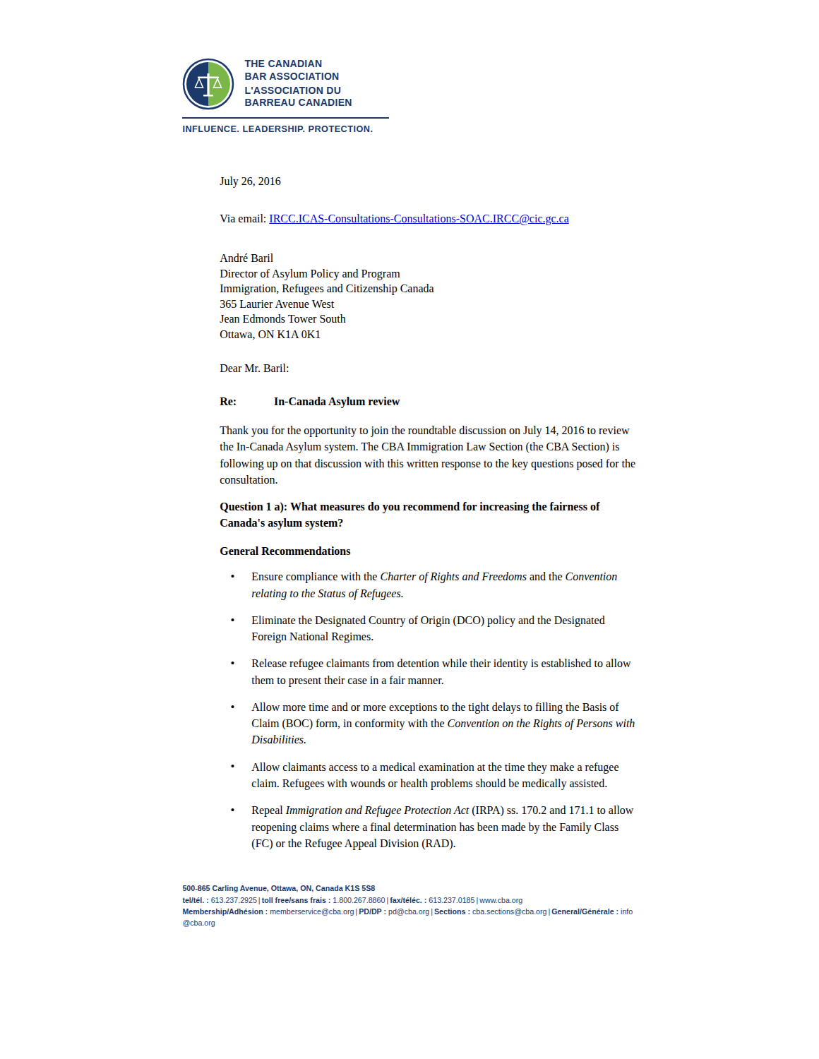The Canadian
Bar Association
L'Association du
Barreau Canadien
Influence. Leadership. Protection.
July 26, 2016
Via email: IRCC.ICAS-Consultations-Consultations-SOAC.IRCC@cic.gc.ca
André Baril
Director of Asylum Policy and Program
Immigration, Refugees and Citizenship Canada
365 Laurier Avenue West
Jean Edmonds Tower South
Ottawa, ON K1A 0K1
Dear Mr. Baril:
Re: In-Canada Asylum review
Thank you for the opportunity to join the roundtable discussion on July 14, 2016 to review the In-Canada Asylum system. The CBA Immigration Law Section (the CBA Section) is following up on that discussion with this written response to the key questions posed for the consultation.
Question 1 a): What measures do you recommend for increasing the fairness of Canada's asylum system?
General Recommendations
Ensure compliance with the Charter of Rights and Freedoms and the Convention relating to the Status of Refugees.
Eliminate the Designated Country of Origin (DCO) policy and the Designated Foreign National Regimes.
Release refugee claimants from detention while their identity is established to allow them to present their case in a fair manner.
Allow more time and or more exceptions to the tight delays to filling the Basis of Claim (BOC) form, in conformity with the Convention on the Rights of Persons with Disabilities.
Allow claimants access to a medical examination at the time they make a refugee claim. Refugees with wounds or health problems should be medically assisted.
Repeal Immigration and Refugee Protection Act (IRPA) ss. 170.2 and 171.1 to allow reopening claims where a final determination has been made by the Family Class (FC) or the Refugee Appeal Division (RAD).
500-865 Carling Avenue, Ottawa, ON, Canada K1S 5S8
tel/tél. : 613.237.2925|toll free/sans frais : 1.800.267.8860|fax/téléc. : 613.237.0185|www.cba.org
Membership/Adhésion : memberservice@cba.org|PD/DP : pd@cba.org|Sections : cba.sections@cba.org|General/Générale : info@cba.org